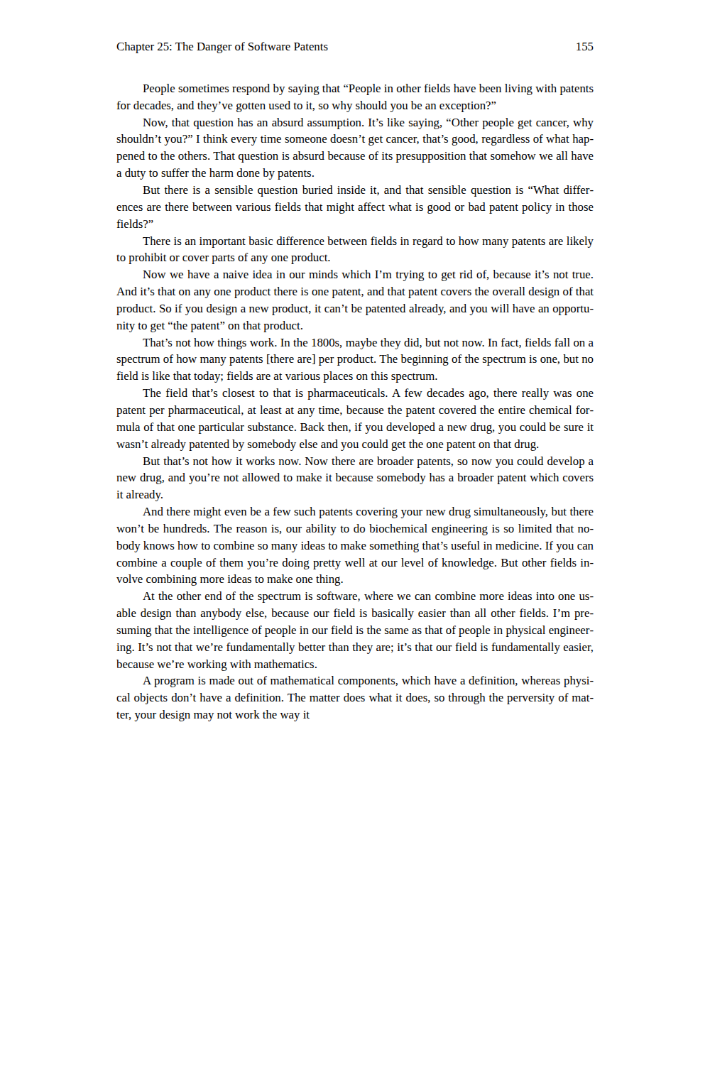Chapter 25: The Danger of Software Patents 155
People sometimes respond by saying that “People in other fields have been living with patents for decades, and they’ve gotten used to it, so why should you be an exception?”
Now, that question has an absurd assumption. It’s like saying, “Other people get cancer, why shouldn’t you?” I think every time someone doesn’t get cancer, that’s good, regardless of what happened to the others. That question is absurd because of its presupposition that somehow we all have a duty to suffer the harm done by patents.
But there is a sensible question buried inside it, and that sensible question is “What differences are there between various fields that might affect what is good or bad patent policy in those fields?”
There is an important basic difference between fields in regard to how many patents are likely to prohibit or cover parts of any one product.
Now we have a naive idea in our minds which I’m trying to get rid of, because it’s not true. And it’s that on any one product there is one patent, and that patent covers the overall design of that product. So if you design a new product, it can’t be patented already, and you will have an opportunity to get “the patent” on that product.
That’s not how things work. In the 1800s, maybe they did, but not now. In fact, fields fall on a spectrum of how many patents [there are] per product. The beginning of the spectrum is one, but no field is like that today; fields are at various places on this spectrum.
The field that’s closest to that is pharmaceuticals. A few decades ago, there really was one patent per pharmaceutical, at least at any time, because the patent covered the entire chemical formula of that one particular substance. Back then, if you developed a new drug, you could be sure it wasn’t already patented by somebody else and you could get the one patent on that drug.
But that’s not how it works now. Now there are broader patents, so now you could develop a new drug, and you’re not allowed to make it because somebody has a broader patent which covers it already.
And there might even be a few such patents covering your new drug simultaneously, but there won’t be hundreds. The reason is, our ability to do biochemical engineering is so limited that nobody knows how to combine so many ideas to make something that’s useful in medicine. If you can combine a couple of them you’re doing pretty well at our level of knowledge. But other fields involve combining more ideas to make one thing.
At the other end of the spectrum is software, where we can combine more ideas into one usable design than anybody else, because our field is basically easier than all other fields. I’m presuming that the intelligence of people in our field is the same as that of people in physical engineering. It’s not that we’re fundamentally better than they are; it’s that our field is fundamentally easier, because we’re working with mathematics.
A program is made out of mathematical components, which have a definition, whereas physical objects don’t have a definition. The matter does what it does, so through the perversity of matter, your design may not work the way it